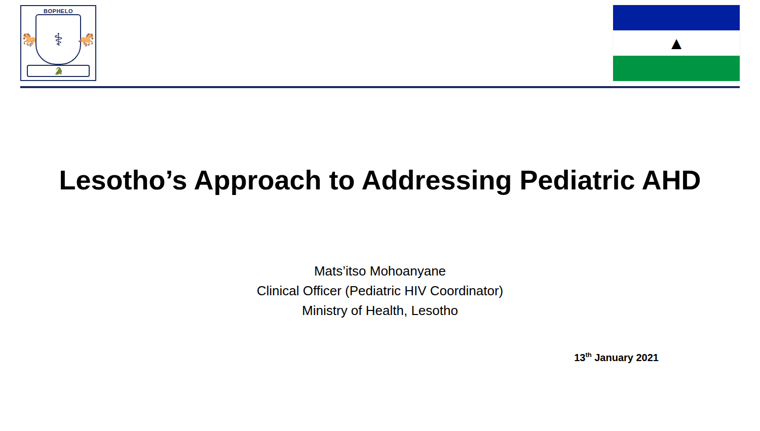BOPHELO
🐎
⚕
🐎
🐊
▲
Lesotho’s Approach to Addressing Pediatric AHD
Mats’itso Mohoanyane
Clinical Officer (Pediatric HIV Coordinator)
Ministry of Health, Lesotho
13th January 2021